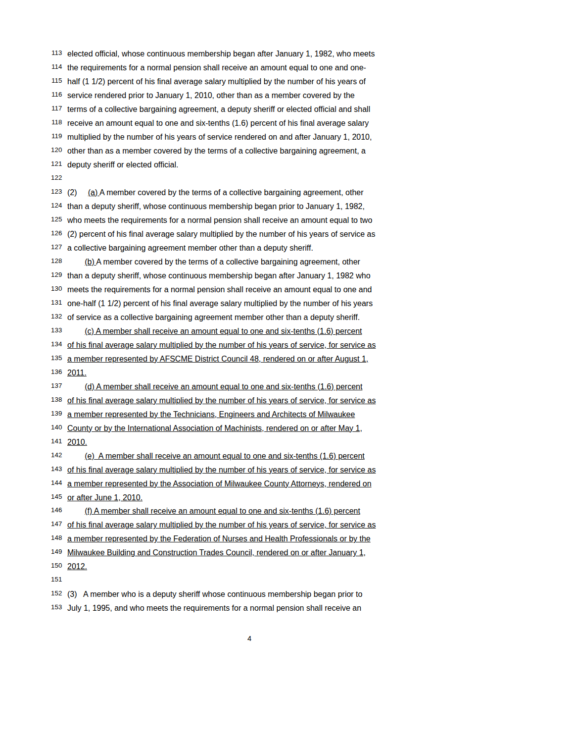113 elected official, whose continuous membership began after January 1, 1982, who meets
114 the requirements for a normal pension shall receive an amount equal to one and one-
115 half (1 1/2) percent of his final average salary multiplied by the number of his years of
116 service rendered prior to January 1, 2010, other than as a member covered by the
117 terms of a collective bargaining agreement, a deputy sheriff or elected official and shall
118 receive an amount equal to one and six-tenths (1.6) percent of his final average salary
119 multiplied by the number of his years of service rendered on and after January 1, 2010,
120 other than as a member covered by the terms of a collective bargaining agreement, a
121 deputy sheriff or elected official.
122
123(2) (a) A member covered by the terms of a collective bargaining agreement, other
124 than a deputy sheriff, whose continuous membership began prior to January 1, 1982,
125 who meets the requirements for a normal pension shall receive an amount equal to two
126(2) percent of his final average salary multiplied by the number of his years of service as
127 a collective bargaining agreement member other than a deputy sheriff.
128(b) A member covered by the terms of a collective bargaining agreement, other
129 than a deputy sheriff, whose continuous membership began after January 1, 1982 who
130 meets the requirements for a normal pension shall receive an amount equal to one and
131 one-half (1 1/2) percent of his final average salary multiplied by the number of his years
132 of service as a collective bargaining agreement member other than a deputy sheriff.
133(c) A member shall receive an amount equal to one and six-tenths (1.6) percent
134 of his final average salary multiplied by the number of his years of service, for service as
135 a member represented by AFSCME District Council 48, rendered on or after August 1,
1362011.
137(d) A member shall receive an amount equal to one and six-tenths (1.6) percent
138 of his final average salary multiplied by the number of his years of service, for service as
139 a member represented by the Technicians, Engineers and Architects of Milwaukee
140 County or by the International Association of Machinists, rendered on or after May 1,
1412010.
142(e) A member shall receive an amount equal to one and six-tenths (1.6) percent
143 of his final average salary multiplied by the number of his years of service, for service as
144 a member represented by the Association of Milwaukee County Attorneys, rendered on
145 or after June 1, 2010.
146(f) A member shall receive an amount equal to one and six-tenths (1.6) percent
147 of his final average salary multiplied by the number of his years of service, for service as
148 a member represented by the Federation of Nurses and Health Professionals or by the
149 Milwaukee Building and Construction Trades Council, rendered on or after January 1,
1502012.
151
152(3) A member who is a deputy sheriff whose continuous membership began prior to
153 July 1, 1995, and who meets the requirements for a normal pension shall receive an
4